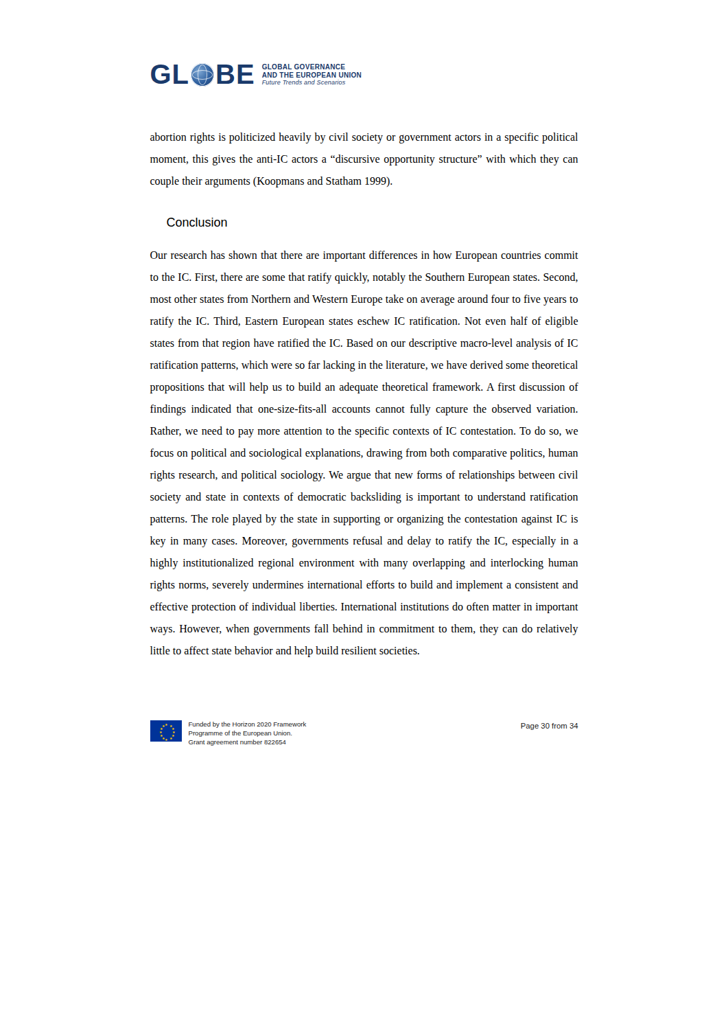GL BE
GLOBAL GOVERNANCE
AND THE EUROPEAN UNION
Future Trends and Scenarios
abortion rights is politicized heavily by civil society or government actors in a specific political moment, this gives the anti-IC actors a “discursive opportunity structure” with which they can couple their arguments (Koopmans and Statham 1999).
Conclusion
Our research has shown that there are important differences in how European countries commit to the IC. First, there are some that ratify quickly, notably the Southern European states. Second, most other states from Northern and Western Europe take on average around four to five years to ratify the IC. Third, Eastern European states eschew IC ratification. Not even half of eligible states from that region have ratified the IC. Based on our descriptive macro-level analysis of IC ratification patterns, which were so far lacking in the literature, we have derived some theoretical propositions that will help us to build an adequate theoretical framework. A first discussion of findings indicated that one-size-fits-all accounts cannot fully capture the observed variation. Rather, we need to pay more attention to the specific contexts of IC contestation. To do so, we focus on political and sociological explanations, drawing from both comparative politics, human rights research, and political sociology. We argue that new forms of relationships between civil society and state in contexts of democratic backsliding is important to understand ratification patterns. The role played by the state in supporting or organizing the contestation against IC is key in many cases. Moreover, governments refusal and delay to ratify the IC, especially in a highly institutionalized regional environment with many overlapping and interlocking human rights norms, severely undermines international efforts to build and implement a consistent and effective protection of individual liberties. International institutions do often matter in important ways. However, when governments fall behind in commitment to them, they can do relatively little to affect state behavior and help build resilient societies.
★ ★ ★ ★ ★ ★ ★ ★ ★ ★ ★ ★
Funded by the Horizon 2020 Framework
Programme of the European Union.
Grant agreement number 822654
Page 30 from 34